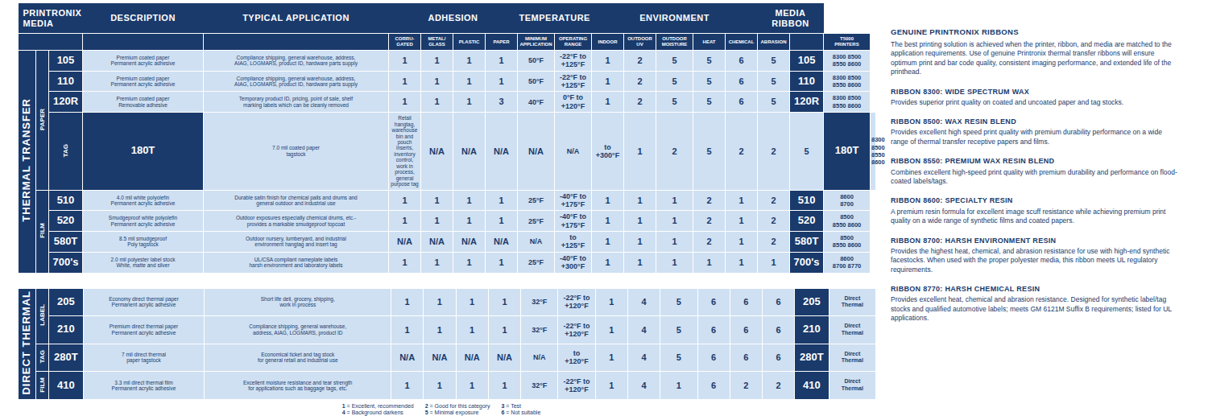| PRINTRONIX MEDIA | DESCRIPTION | TYPICAL APPLICATION | ADHESION | TEMPERATURE | ENVIRONMENT | MEDIA RIBBON |
| | | | CORRU- GATED | METAL/ GLASS | PLASTIC | PAPER | MINIMUM APPLICATION | OPERATING RANGE | INDOOR | OUTDOOR UV | OUTDOOR MOISTURE | HEAT | CHEMICAL | ABRASION | | T5000 PRINTERS |
| THERMAL TRANSFER | PAPER | 105 | Premium coated paper Permanent acrylic adhesive | Compliance shipping, general warehouse, address, AIAG, LOGMARS, product ID, hardware parts supply | 1 | 1 | 1 | 1 | 50°F | -22°F to +125°F | 1 | 2 | 5 | 5 | 6 | 5 | 105 | 8300 8500 8550 8600 |
| 110 | Premium coated paper Permanent acrylic adhesive | Compliance shipping, general warehouse, address, AIAG, LOGMARS, product ID, hardware parts supply | 1 | 1 | 1 | 1 | 50°F | -22°F to +125°F | 1 | 2 | 5 | 5 | 6 | 5 | 110 | 8300 8500 8550 8600 |
| 120R | Premium coated paper Removable adhesive | Temporary product ID, pricing, point of sale, shelf marking labels which can be cleanly removed | 1 | 1 | 1 | 3 | 40°F | 0°F to +120°F | 1 | 2 | 5 | 5 | 6 | 5 | 120R | 8300 8500 8550 8600 |
| TAG | 180T | 7.0 mil coated paper tagstock | Retail hangtag, warehouse bin and pouch inserts, inventory control, work in process, general purpose tag | N/A | N/A | N/A | N/A | N/A | to +300°F | 1 | 2 | 5 | 2 | 2 | 5 | 180T | 8300 8500 8550 8600 |
| FILM | 510 | 4.0 mil white polyolefin Permanent acrylic adhesive | Durable satin finish for chemical pails and drums and general outdoor and industrial use | 1 | 1 | 1 | 1 | 25°F | -40°F to +175°F | 1 | 1 | 1 | 2 | 1 | 2 | 510 | 8600 8700 |
| 520 | Smudgeproof white polyolefin Permanent acrylic adhesive | Outdoor exposures especially chemical drums, etc.- provides a markable smudgeproof topcoat | 1 | 1 | 1 | 1 | 25°F | -40°F to +175°F | 1 | 1 | 1 | 2 | 1 | 2 | 520 | 8500 8550 8600 |
| 580T | 8.5 mil smudgeproof Poly tagstock | Outdoor nursery, lumberyard, and industrial environment hangtag and insert tag | N/A | N/A | N/A | N/A | N/A | to +125°F | 1 | 1 | 1 | 2 | 1 | 2 | 580T | 8500 8550 8600 |
| 700's | 2.0 mil polyester label stock White, matte and silver | UL/CSA compliant nameplate labels harsh environment and laboratory labels | 1 | 1 | 1 | 1 | 25°F | -40°F to +300°F | 1 | 1 | 1 | 1 | 1 | 1 | 700's | 8600 8700 8770 |
| DIRECT THERMAL | LABEL | 205 | Economy direct thermal paper Permanent acrylic adhesive | Short life deli, grocery, shipping, work in process | 1 | 1 | 1 | 1 | 32°F | -22°F to +120°F | 1 | 4 | 5 | 6 | 6 | 6 | 205 | Direct Thermal |
| 210 | Premium direct thermal paper Permanent acrylic adhesive | Compliance shipping, general warehouse, address, AIAG, LOGMARS, product ID | 1 | 1 | 1 | 1 | 32°F | -22°F to +120°F | 1 | 4 | 5 | 6 | 6 | 6 | 210 | Direct Thermal |
| TAG | 280T | 7 mil direct thermal paper tagstock | Economical ticket and tag stock for general retail and industrial use | N/A | N/A | N/A | N/A | N/A | to +120°F | 1 | 4 | 5 | 6 | 6 | 6 | 280T | Direct Thermal |
| FILM | 410 | 3.3 mil direct thermal film Permanent acrylic adhesive | Excellent moisture resistance and tear strength for applications such as baggage tags, etc. | 1 | 1 | 1 | 1 | 32°F | -22°F to +120°F | 1 | 4 | 1 | 6 | 2 | 2 | 410 | Direct Thermal |
| 1 = Excellent, recommended | 2 = Good for this category | 3 = Test |
| 4 = Background darkens | 5 = Minimal exposure | 6 = Not suitable |
GENUINE PRINTRONIX RIBBONS
The best printing solution is achieved when the printer, ribbon, and media are matched to the application requirements. Use of genuine Printronix thermal transfer ribbons will ensure optimum print and bar code quality, consistent imaging performance, and extended life of the printhead.
RIBBON 8300: WIDE SPECTRUM WAX
Provides superior print quality on coated and uncoated paper and tag stocks.
RIBBON 8500: WAX RESIN BLEND
Provides excellent high speed print quality with premium durability performance on a wide range of thermal transfer receptive papers and films.
RIBBON 8550: PREMIUM WAX RESIN BLEND
Combines excellent high-speed print quality with premium durability and performance on flood-coated labels/tags.
RIBBON 8600: SPECIALTY RESIN
A premium resin formula for excellent image scuff resistance while achieving premium print quality on a wide range of synthetic films and coated papers.
RIBBON 8700: HARSH ENVIRONMENT RESIN
Provides the highest heat, chemical, and abrasion resistance for use with high-end synthetic facestocks. When used with the proper polyester media, this ribbon meets UL regulatory requirements.
RIBBON 8770: HARSH CHEMICAL RESIN
Provides excellent heat, chemical and abrasion resistance. Designed for synthetic label/tag stocks and qualified automotive labels; meets GM 6121M Suffix B requirements; listed for UL applications.